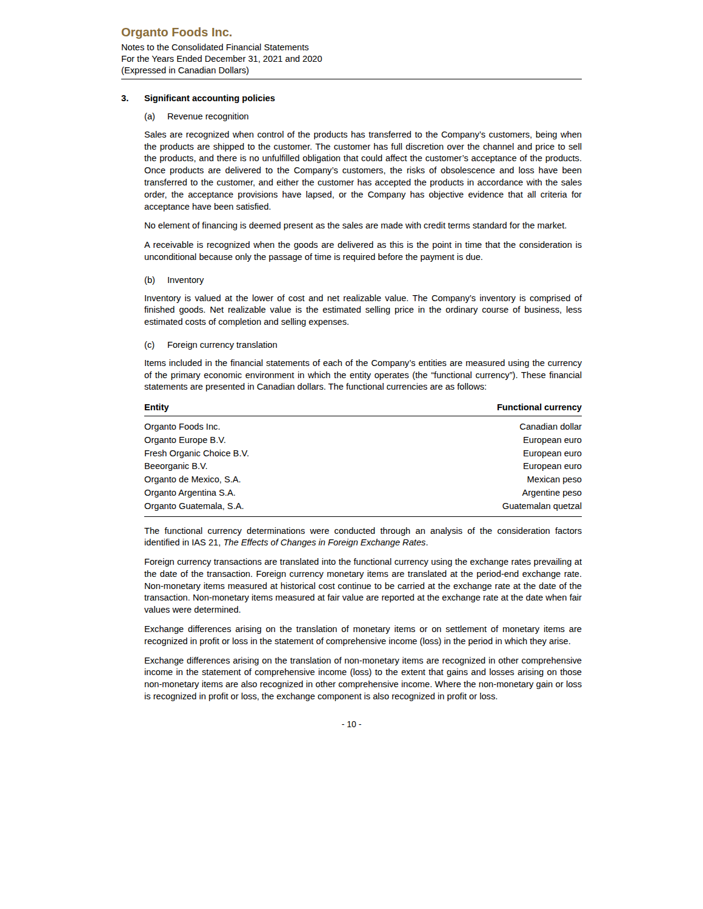Organto Foods Inc.
Notes to the Consolidated Financial Statements
For the Years Ended December 31, 2021 and 2020
(Expressed in Canadian Dollars)
3.
Significant accounting policies
(a)
Revenue recognition
Sales are recognized when control of the products has transferred to the Company’s customers, being when the products are shipped to the customer. The customer has full discretion over the channel and price to sell the products, and there is no unfulfilled obligation that could affect the customer’s acceptance of the products. Once products are delivered to the Company’s customers, the risks of obsolescence and loss have been transferred to the customer, and either the customer has accepted the products in accordance with the sales order, the acceptance provisions have lapsed, or the Company has objective evidence that all criteria for acceptance have been satisfied.
No element of financing is deemed present as the sales are made with credit terms standard for the market.
A receivable is recognized when the goods are delivered as this is the point in time that the consideration is unconditional because only the passage of time is required before the payment is due.
(b)
Inventory
Inventory is valued at the lower of cost and net realizable value. The Company’s inventory is comprised of finished goods. Net realizable value is the estimated selling price in the ordinary course of business, less estimated costs of completion and selling expenses.
(c)
Foreign currency translation
Items included in the financial statements of each of the Company’s entities are measured using the currency of the primary economic environment in which the entity operates (the “functional currency”). These financial statements are presented in Canadian dollars. The functional currencies are as follows:
| Entity | Functional currency |
| --- | --- |
| Organto Foods Inc. | Canadian dollar |
| Organto Europe B.V. | European euro |
| Fresh Organic Choice B.V. | European euro |
| Beeorganic B.V. | European euro |
| Organto de Mexico, S.A. | Mexican peso |
| Organto Argentina S.A. | Argentine peso |
| Organto Guatemala, S.A. | Guatemalan quetzal |
The functional currency determinations were conducted through an analysis of the consideration factors identified in IAS 21, The Effects of Changes in Foreign Exchange Rates.
Foreign currency transactions are translated into the functional currency using the exchange rates prevailing at the date of the transaction. Foreign currency monetary items are translated at the period-end exchange rate. Non-monetary items measured at historical cost continue to be carried at the exchange rate at the date of the transaction. Non-monetary items measured at fair value are reported at the exchange rate at the date when fair values were determined.
Exchange differences arising on the translation of monetary items or on settlement of monetary items are recognized in profit or loss in the statement of comprehensive income (loss) in the period in which they arise.
Exchange differences arising on the translation of non-monetary items are recognized in other comprehensive income in the statement of comprehensive income (loss) to the extent that gains and losses arising on those non-monetary items are also recognized in other comprehensive income. Where the non-monetary gain or loss is recognized in profit or loss, the exchange component is also recognized in profit or loss.
- 10 -